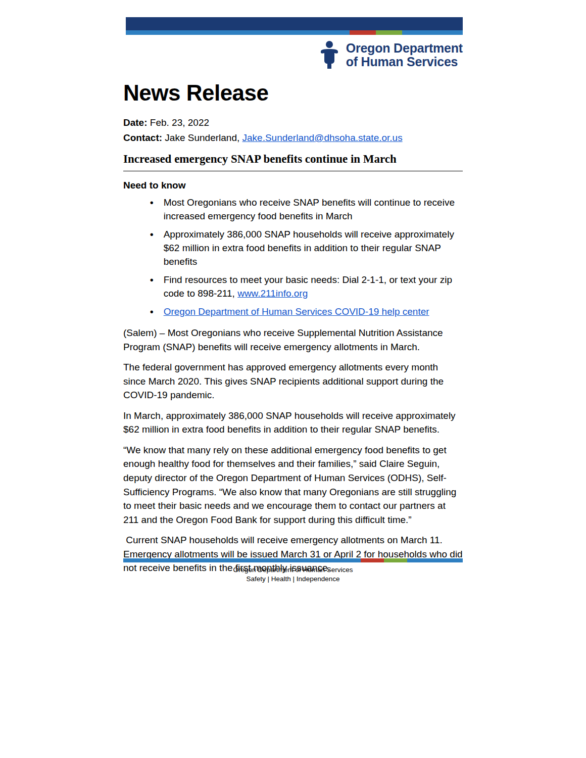Oregon Department
of Human Services
News Release
Date: Feb. 23, 2022
Contact: Jake Sunderland, Jake.Sunderland@dhsoha.state.or.us
Increased emergency SNAP benefits continue in March
Need to know
Most Oregonians who receive SNAP benefits will continue to receive increased emergency food benefits in March
Approximately 386,000 SNAP households will receive approximately $62 million in extra food benefits in addition to their regular SNAP benefits
Find resources to meet your basic needs: Dial 2-1-1, or text your zip code to 898-211, www.211info.org
Oregon Department of Human Services COVID-19 help center
(Salem) – Most Oregonians who receive Supplemental Nutrition Assistance Program (SNAP) benefits will receive emergency allotments in March.
The federal government has approved emergency allotments every month since March 2020. This gives SNAP recipients additional support during the COVID-19 pandemic.
In March, approximately 386,000 SNAP households will receive approximately $62 million in extra food benefits in addition to their regular SNAP benefits.
“We know that many rely on these additional emergency food benefits to get enough healthy food for themselves and their families,” said Claire Seguin, deputy director of the Oregon Department of Human Services (ODHS), Self-Sufficiency Programs. “We also know that many Oregonians are still struggling to meet their basic needs and we encourage them to contact our partners at 211 and the Oregon Food Bank for support during this difficult time.”
Current SNAP households will receive emergency allotments on March 11. Emergency allotments will be issued March 31 or April 2 for households who did not receive benefits in the first monthly issuance.
Oregon Department of Human Services
Safety | Health | Independence